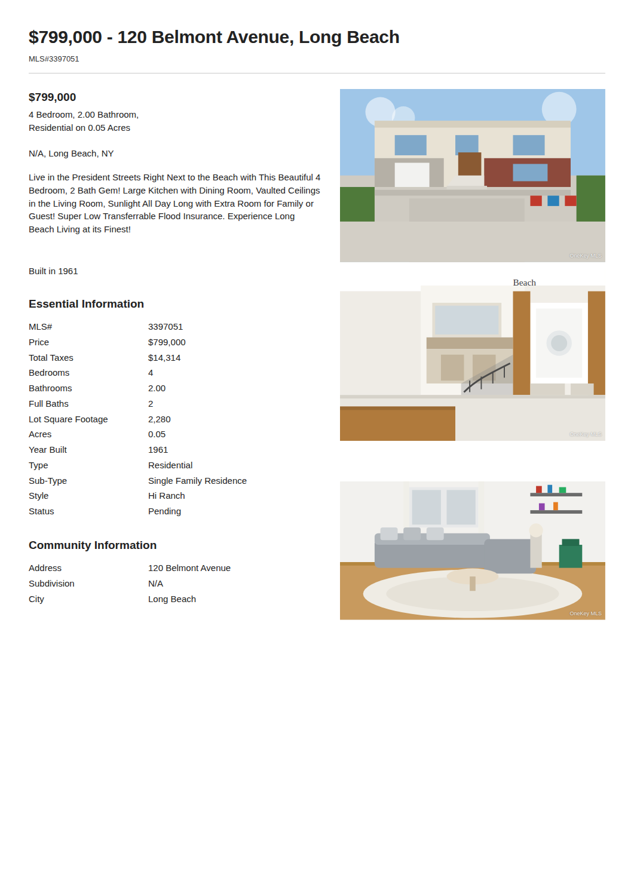$799,000 - 120 Belmont Avenue, Long Beach
MLS#3397051
$799,000
4 Bedroom, 2.00 Bathroom,
Residential on 0.05 Acres
N/A, Long Beach, NY
Live in the President Streets Right Next to the Beach with This Beautiful 4 Bedroom, 2 Bath Gem! Large Kitchen with Dining Room, Vaulted Ceilings in the Living Room, Sunlight All Day Long with Extra Room for Family or Guest! Super Low Transferrable Flood Insurance. Experience Long Beach Living at its Finest!
Built in 1961
Essential Information
| MLS# | 3397051 |
| Price | $799,000 |
| Total Taxes | $14,314 |
| Bedrooms | 4 |
| Bathrooms | 2.00 |
| Full Baths | 2 |
| Lot Square Footage | 2,280 |
| Acres | 0.05 |
| Year Built | 1961 |
| Type | Residential |
| Sub-Type | Single Family Residence |
| Style | Hi Ranch |
| Status | Pending |
Community Information
| Address | 120 Belmont Avenue |
| Subdivision | N/A |
| City | Long Beach |
OneKey MLS
Beach OneKey MLS
OneKey MLS